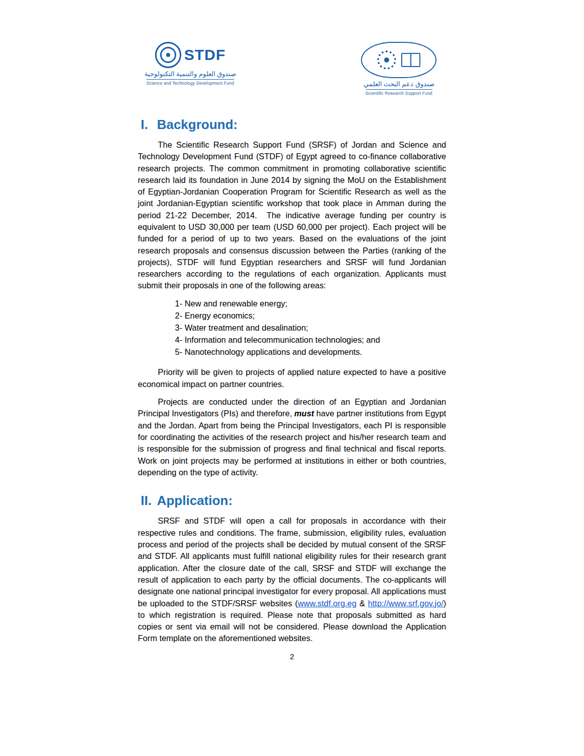STDF
صندوق العلوم والتنمية التكنولوجية
Science and Technology Development Fund
صندوق دعم البحث العلمي
Scientific Research Support Fund
I. Background:
The Scientific Research Support Fund (SRSF) of Jordan and Science and Technology Development Fund (STDF) of Egypt agreed to co-finance collaborative research projects. The common commitment in promoting collaborative scientific research laid its foundation in June 2014 by signing the MoU on the Establishment of Egyptian-Jordanian Cooperation Program for Scientific Research as well as the joint Jordanian-Egyptian scientific workshop that took place in Amman during the period 21-22 December, 2014. The indicative average funding per country is equivalent to USD 30,000 per team (USD 60,000 per project). Each project will be funded for a period of up to two years. Based on the evaluations of the joint research proposals and consensus discussion between the Parties (ranking of the projects), STDF will fund Egyptian researchers and SRSF will fund Jordanian researchers according to the regulations of each organization. Applicants must submit their proposals in one of the following areas:
1- New and renewable energy;
2- Energy economics;
3- Water treatment and desalination;
4- Information and telecommunication technologies; and
5- Nanotechnology applications and developments.
Priority will be given to projects of applied nature expected to have a positive economical impact on partner countries.
Projects are conducted under the direction of an Egyptian and Jordanian Principal Investigators (PIs) and therefore, must have partner institutions from Egypt and the Jordan. Apart from being the Principal Investigators, each PI is responsible for coordinating the activities of the research project and his/her research team and is responsible for the submission of progress and final technical and fiscal reports. Work on joint projects may be performed at institutions in either or both countries, depending on the type of activity.
II. Application:
SRSF and STDF will open a call for proposals in accordance with their respective rules and conditions. The frame, submission, eligibility rules, evaluation process and period of the projects shall be decided by mutual consent of the SRSF and STDF. All applicants must fulfill national eligibility rules for their research grant application. After the closure date of the call, SRSF and STDF will exchange the result of application to each party by the official documents. The co-applicants will designate one national principal investigator for every proposal. All applications must be uploaded to the STDF/SRSF websites (www.stdf.org.eg & http://www.srf.gov.jo/) to which registration is required. Please note that proposals submitted as hard copies or sent via email will not be considered. Please download the Application Form template on the aforementioned websites.
2